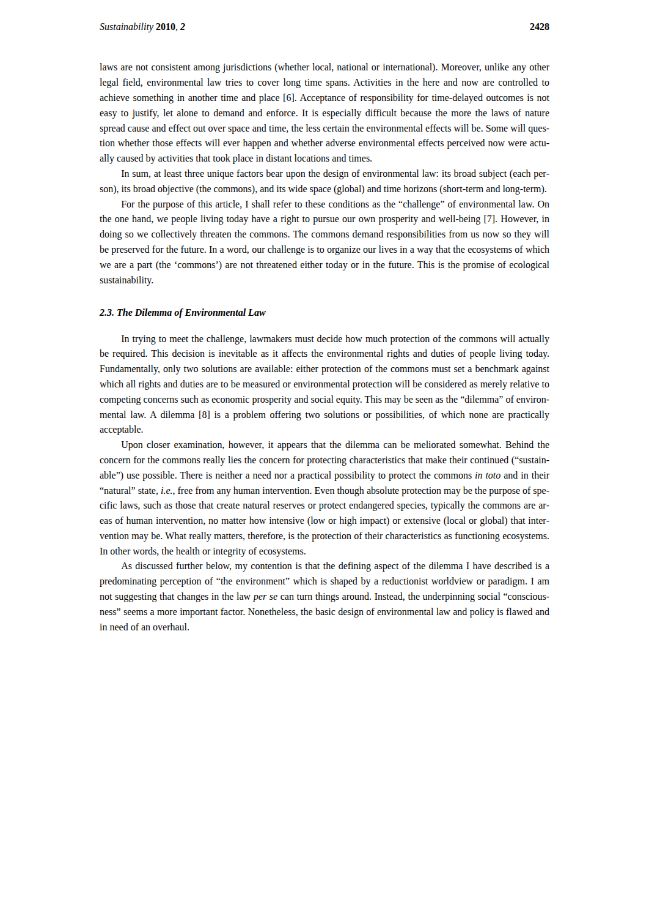Sustainability 2010, 2
2428
laws are not consistent among jurisdictions (whether local, national or international). Moreover, unlike any other legal field, environmental law tries to cover long time spans. Activities in the here and now are controlled to achieve something in another time and place [6]. Acceptance of responsibility for time-delayed outcomes is not easy to justify, let alone to demand and enforce. It is especially difficult because the more the laws of nature spread cause and effect out over space and time, the less certain the environmental effects will be. Some will question whether those effects will ever happen and whether adverse environmental effects perceived now were actually caused by activities that took place in distant locations and times.
In sum, at least three unique factors bear upon the design of environmental law: its broad subject (each person), its broad objective (the commons), and its wide space (global) and time horizons (short-term and long-term).
For the purpose of this article, I shall refer to these conditions as the “challenge” of environmental law. On the one hand, we people living today have a right to pursue our own prosperity and well-being [7]. However, in doing so we collectively threaten the commons. The commons demand responsibilities from us now so they will be preserved for the future. In a word, our challenge is to organize our lives in a way that the ecosystems of which we are a part (the ‘commons’) are not threatened either today or in the future. This is the promise of ecological sustainability.
2.3. The Dilemma of Environmental Law
In trying to meet the challenge, lawmakers must decide how much protection of the commons will actually be required. This decision is inevitable as it affects the environmental rights and duties of people living today. Fundamentally, only two solutions are available: either protection of the commons must set a benchmark against which all rights and duties are to be measured or environmental protection will be considered as merely relative to competing concerns such as economic prosperity and social equity. This may be seen as the “dilemma” of environmental law. A dilemma [8] is a problem offering two solutions or possibilities, of which none are practically acceptable.
Upon closer examination, however, it appears that the dilemma can be meliorated somewhat. Behind the concern for the commons really lies the concern for protecting characteristics that make their continued (“sustainable”) use possible. There is neither a need nor a practical possibility to protect the commons in toto and in their “natural” state, i.e., free from any human intervention. Even though absolute protection may be the purpose of specific laws, such as those that create natural reserves or protect endangered species, typically the commons are areas of human intervention, no matter how intensive (low or high impact) or extensive (local or global) that intervention may be. What really matters, therefore, is the protection of their characteristics as functioning ecosystems. In other words, the health or integrity of ecosystems.
As discussed further below, my contention is that the defining aspect of the dilemma I have described is a predominating perception of “the environment” which is shaped by a reductionist worldview or paradigm. I am not suggesting that changes in the law per se can turn things around. Instead, the underpinning social “consciousness” seems a more important factor. Nonetheless, the basic design of environmental law and policy is flawed and in need of an overhaul.